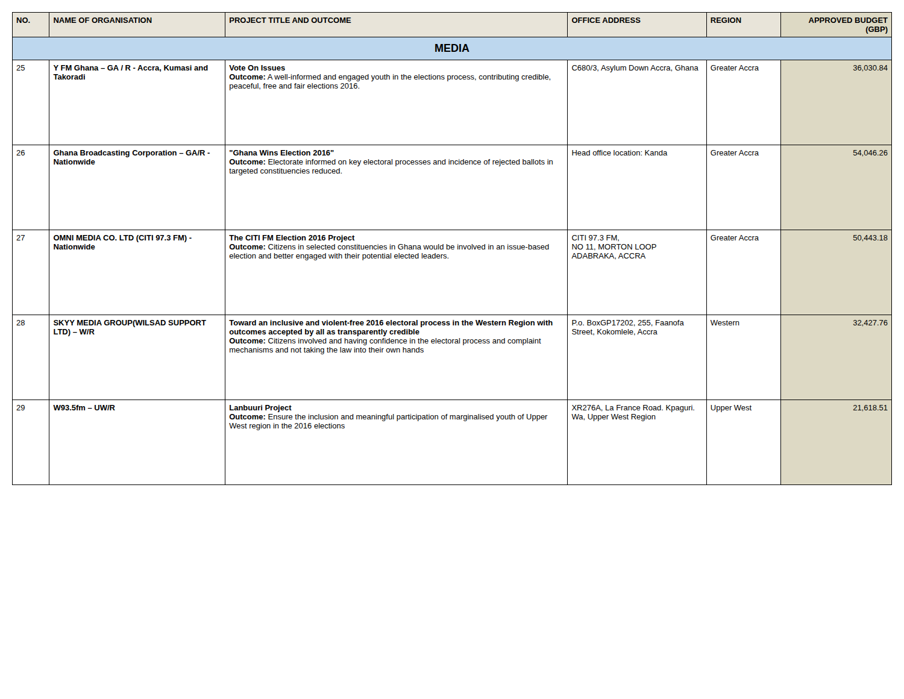| NO. | NAME OF ORGANISATION | PROJECT TITLE AND OUTCOME | OFFICE ADDRESS | REGION | APPROVED BUDGET (GBP) |
| --- | --- | --- | --- | --- | --- |
| MEDIA |
| 25 | Y FM Ghana – GA / R - Accra, Kumasi and Takoradi | Vote On Issues Outcome: A well-informed and engaged youth in the elections process, contributing credible, peaceful, free and fair elections 2016. | C680/3, Asylum Down Accra, Ghana | Greater Accra | 36,030.84 |
| 26 | Ghana Broadcasting Corporation – GA/R - Nationwide | "Ghana Wins Election 2016" Outcome: Electorate informed on key electoral processes and incidence of rejected ballots in targeted constituencies reduced. | Head office location: Kanda | Greater Accra | 54,046.26 |
| 27 | OMNI MEDIA CO. LTD (CITI 97.3 FM) - Nationwide | The CITI FM Election 2016 Project Outcome: Citizens in selected constituencies in Ghana would be involved in an issue-based election and better engaged with their potential elected leaders. | CITI 97.3 FM, NO 11, MORTON LOOP ADABRAKA, ACCRA | Greater Accra | 50,443.18 |
| 28 | SKYY MEDIA GROUP(WILSAD SUPPORT LTD) – W/R | Toward an inclusive and violent-free 2016 electoral process in the Western Region with outcomes accepted by all as transparently credible Outcome: Citizens involved and having confidence in the electoral process and complaint mechanisms and not taking the law into their own hands | P.o. BoxGP17202, 255, Faanofa Street, Kokomlele, Accra | Western | 32,427.76 |
| 29 | W93.5fm – UW/R | Lanbuuri Project Outcome: Ensure the inclusion and meaningful participation of marginalised youth of Upper West region in the 2016 elections | XR276A, La France Road. Kpaguri. Wa, Upper West Region | Upper West | 21,618.51 |